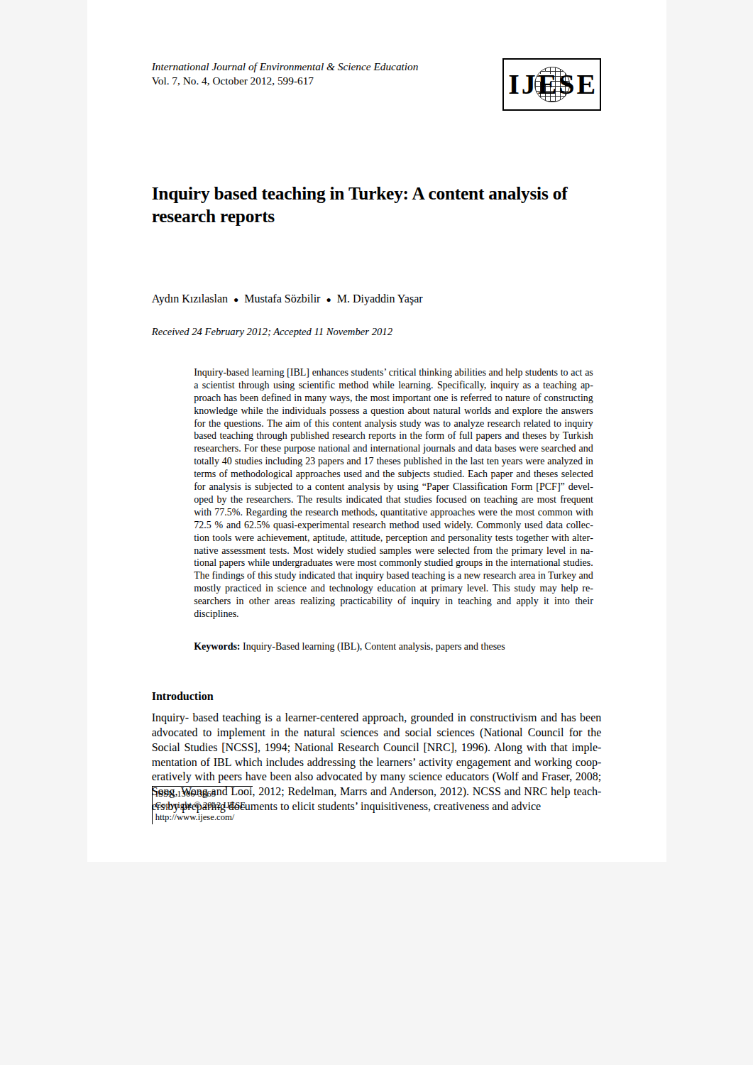International Journal of Environmental & Science Education
Vol. 7, No. 4, October 2012, 599-617
IJESE
Inquiry based teaching in Turkey: A content analysis of research reports
Aydın Kızılaslan ● Mustafa Sözbilir ● M. Diyaddin Yaşar
Received 24 February 2012; Accepted 11 November 2012
Inquiry-based learning [IBL] enhances students’ critical thinking abilities and help students to act as a scientist through using scientific method while learning. Specifically, inquiry as a teaching approach has been defined in many ways, the most important one is referred to nature of constructing knowledge while the individuals possess a question about natural worlds and explore the answers for the questions. The aim of this content analysis study was to analyze research related to inquiry based teaching through published research reports in the form of full papers and theses by Turkish researchers. For these purpose national and international journals and data bases were searched and totally 40 studies including 23 papers and 17 theses published in the last ten years were analyzed in terms of methodological approaches used and the subjects studied. Each paper and theses selected for analysis is subjected to a content analysis by using “Paper Classification Form [PCF]” developed by the researchers. The results indicated that studies focused on teaching are most frequent with 77.5%. Regarding the research methods, quantitative approaches were the most common with 72.5 % and 62.5% quasi-experimental research method used widely. Commonly used data collection tools were achievement, aptitude, attitude, perception and personality tests together with alternative assessment tests. Most widely studied samples were selected from the primary level in national papers while undergraduates were most commonly studied groups in the international studies. The findings of this study indicated that inquiry based teaching is a new research area in Turkey and mostly practiced in science and technology education at primary level. This study may help researchers in other areas realizing practicability of inquiry in teaching and apply it into their disciplines.
Keywords: Inquiry-Based learning (IBL), Content analysis, papers and theses
Introduction
Inquiry- based teaching is a learner-centered approach, grounded in constructivism and has been advocated to implement in the natural sciences and social sciences (National Council for the Social Studies [NCSS], 1994; National Research Council [NRC], 1996). Along with that implementation of IBL which includes addressing the learners’ activity engagement and working cooperatively with peers have been also advocated by many science educators (Wolf and Fraser, 2008; Song, Wong and Looi, 2012; Redelman, Marrs and Anderson, 2012). NCSS and NRC help teachers by preparing documents to elicit students’ inquisitiveness, creativeness and advice
ISSN 1306-3065
Copyright © 2012 IJESE
http://www.ijese.com/